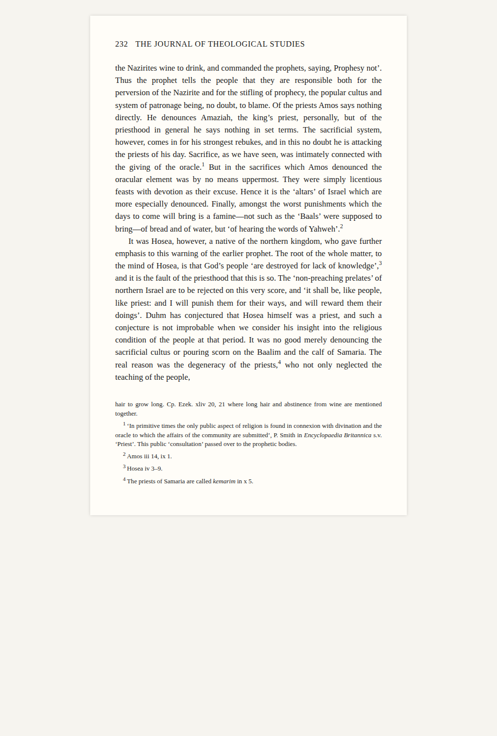232 THE JOURNAL OF THEOLOGICAL STUDIES
the Nazirites wine to drink, and commanded the prophets, saying, Prophesy not’. Thus the prophet tells the people that they are responsible both for the perversion of the Nazirite and for the stifling of prophecy, the popular cultus and system of patronage being, no doubt, to blame. Of the priests Amos says nothing directly. He denounces Amaziah, the king’s priest, personally, but of the priesthood in general he says nothing in set terms. The sacrificial system, however, comes in for his strongest rebukes, and in this no doubt he is attacking the priests of his day. Sacrifice, as we have seen, was intimately connected with the giving of the oracle.1 But in the sacrifices which Amos denounced the oracular element was by no means uppermost. They were simply licentious feasts with devotion as their excuse. Hence it is the ‘altars’ of Israel which are more especially denounced. Finally, amongst the worst punishments which the days to come will bring is a famine—not such as the ‘Baals’ were supposed to bring—of bread and of water, but ‘of hearing the words of Yahweh’.2
It was Hosea, however, a native of the northern kingdom, who gave further emphasis to this warning of the earlier prophet. The root of the whole matter, to the mind of Hosea, is that God’s people ‘are destroyed for lack of knowledge’,3 and it is the fault of the priesthood that this is so. The ‘non-preaching prelates’ of northern Israel are to be rejected on this very score, and ‘it shall be, like people, like priest: and I will punish them for their ways, and will reward them their doings’. Duhm has conjectured that Hosea himself was a priest, and such a conjecture is not improbable when we consider his insight into the religious condition of the people at that period. It was no good merely denouncing the sacrificial cultus or pouring scorn on the Baalim and the calf of Samaria. The real reason was the degeneracy of the priests,4 who not only neglected the teaching of the people,
hair to grow long. Cp. Ezek. xliv 20, 21 where long hair and abstinence from wine are mentioned together.
1‘In primitive times the only public aspect of religion is found in connexion with divination and the oracle to which the affairs of the community are submitted’, P. Smith in Encyclopaedia Britannica s.v. ‘Priest’. This public ‘consultation’ passed over to the prophetic bodies.
2 Amos iii 14, ix 1.
3 Hosea iv 3–9.
4 The priests of Samaria are called kemarim in x 5.